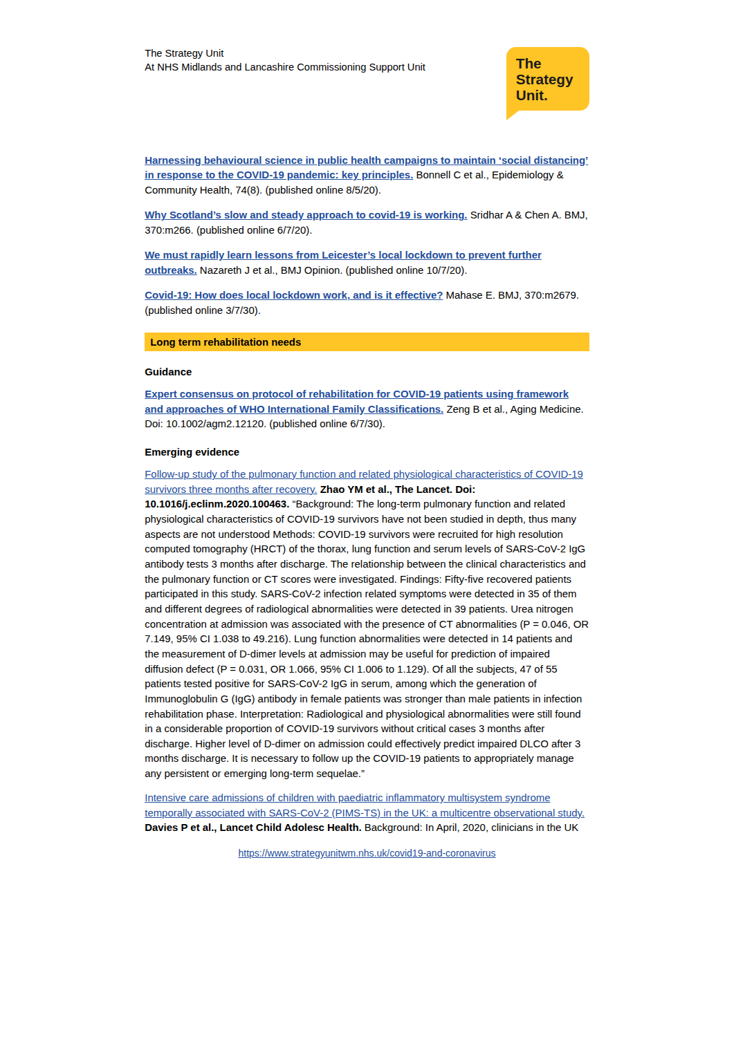The Strategy Unit
At NHS Midlands and Lancashire Commissioning Support Unit
The
Strategy
Unit.
Harnessing behavioural science in public health campaigns to maintain ‘social distancing’ in response to the COVID-19 pandemic: key principles. Bonnell C et al., Epidemiology & Community Health, 74(8). (published online 8/5/20).
Why Scotland’s slow and steady approach to covid-19 is working. Sridhar A & Chen A. BMJ, 370:m266. (published online 6/7/20).
We must rapidly learn lessons from Leicester’s local lockdown to prevent further outbreaks. Nazareth J et al., BMJ Opinion. (published online 10/7/20).
Covid-19: How does local lockdown work, and is it effective? Mahase E. BMJ, 370:m2679. (published online 3/7/30).
Long term rehabilitation needs
Guidance
Expert consensus on protocol of rehabilitation for COVID-19 patients using framework and approaches of WHO International Family Classifications. Zeng B et al., Aging Medicine. Doi: 10.1002/agm2.12120. (published online 6/7/30).
Emerging evidence
Follow-up study of the pulmonary function and related physiological characteristics of COVID-19 survivors three months after recovery. Zhao YM et al., The Lancet. Doi: 10.1016/j.eclinm.2020.100463. “Background: The long-term pulmonary function and related physiological characteristics of COVID-19 survivors have not been studied in depth, thus many aspects are not understood Methods: COVID-19 survivors were recruited for high resolution computed tomography (HRCT) of the thorax, lung function and serum levels of SARS-CoV-2 IgG antibody tests 3 months after discharge. The relationship between the clinical characteristics and the pulmonary function or CT scores were investigated. Findings: Fifty-five recovered patients participated in this study. SARS-CoV-2 infection related symptoms were detected in 35 of them and different degrees of radiological abnormalities were detected in 39 patients. Urea nitrogen concentration at admission was associated with the presence of CT abnormalities (P = 0.046, OR 7.149, 95% CI 1.038 to 49.216). Lung function abnormalities were detected in 14 patients and the measurement of D-dimer levels at admission may be useful for prediction of impaired diffusion defect (P = 0.031, OR 1.066, 95% CI 1.006 to 1.129). Of all the subjects, 47 of 55 patients tested positive for SARS-CoV-2 IgG in serum, among which the generation of Immunoglobulin G (IgG) antibody in female patients was stronger than male patients in infection rehabilitation phase. Interpretation: Radiological and physiological abnormalities were still found in a considerable proportion of COVID-19 survivors without critical cases 3 months after discharge. Higher level of D-dimer on admission could effectively predict impaired DLCO after 3 months discharge. It is necessary to follow up the COVID-19 patients to appropriately manage any persistent or emerging long-term sequelae.”
Intensive care admissions of children with paediatric inflammatory multisystem syndrome temporally associated with SARS-CoV-2 (PIMS-TS) in the UK: a multicentre observational study. Davies P et al., Lancet Child Adolesc Health. Background: In April, 2020, clinicians in the UK
https://www.strategyunitwm.nhs.uk/covid19-and-coronavirus